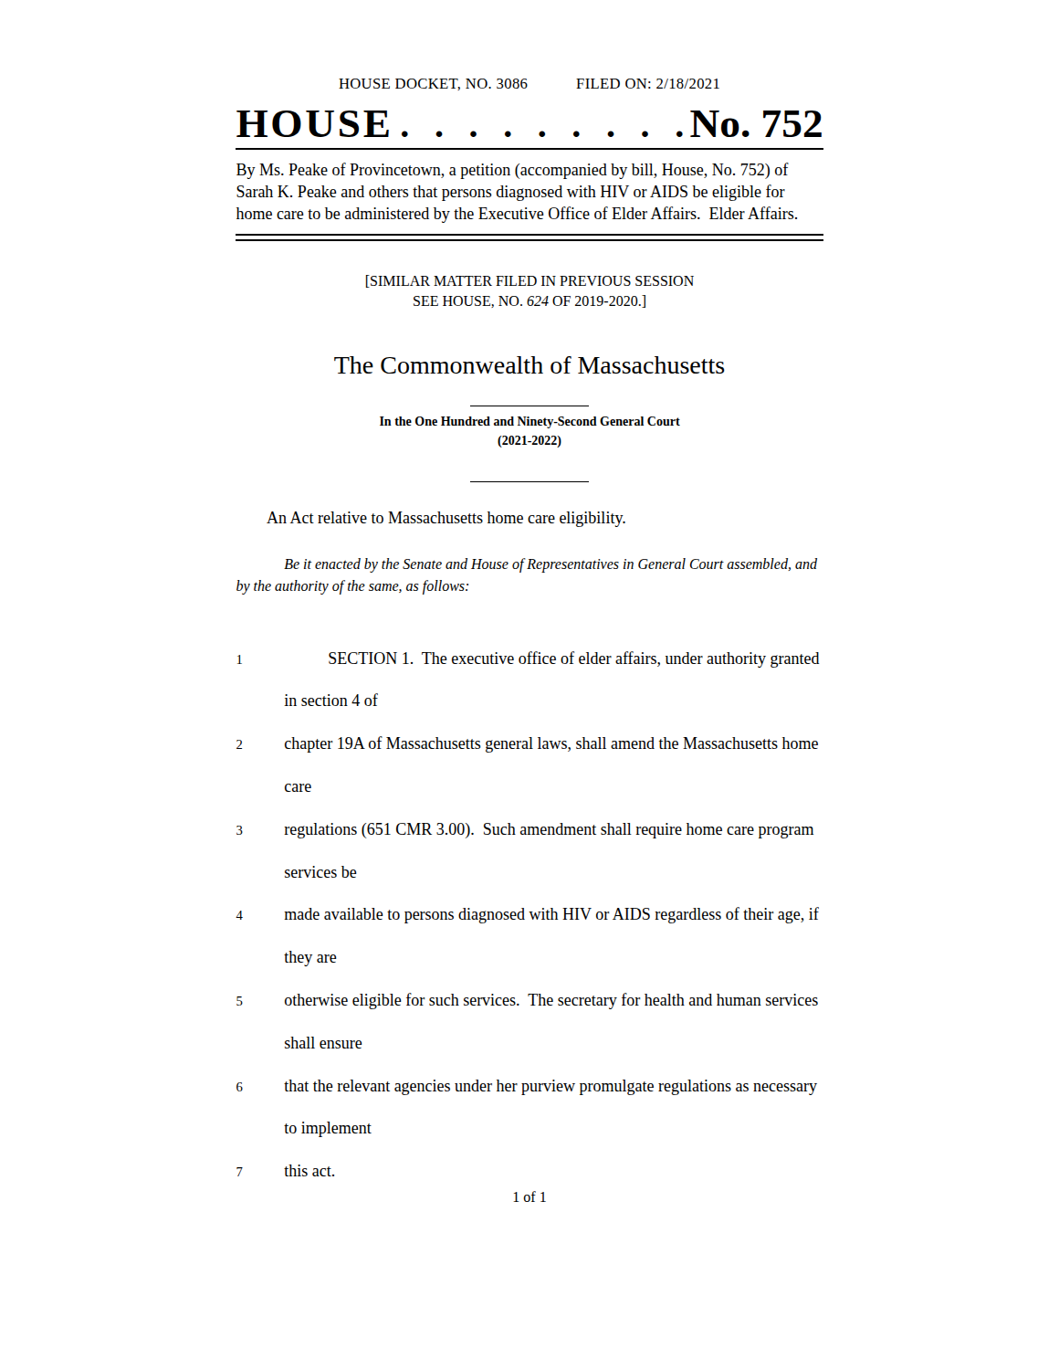HOUSE DOCKET, NO. 3086 FILED ON: 2/18/2021
HOUSE . . . . . . . . . . . . . . . No. 752
By Ms. Peake of Provincetown, a petition (accompanied by bill, House, No. 752) of Sarah K. Peake and others that persons diagnosed with HIV or AIDS be eligible for home care to be administered by the Executive Office of Elder Affairs. Elder Affairs.
[SIMILAR MATTER FILED IN PREVIOUS SESSION
SEE HOUSE, NO. 624 OF 2019-2020.]
The Commonwealth of Massachusetts
In the One Hundred and Ninety-Second General Court
(2021-2022)
An Act relative to Massachusetts home care eligibility.
Be it enacted by the Senate and House of Representatives in General Court assembled, and by the authority of the same, as follows:
1 SECTION 1. The executive office of elder affairs, under authority granted in section 4 of
2 chapter 19A of Massachusetts general laws, shall amend the Massachusetts home care
3 regulations (651 CMR 3.00). Such amendment shall require home care program services be
4 made available to persons diagnosed with HIV or AIDS regardless of their age, if they are
5 otherwise eligible for such services. The secretary for health and human services shall ensure
6 that the relevant agencies under her purview promulgate regulations as necessary to implement
7 this act.
1 of 1